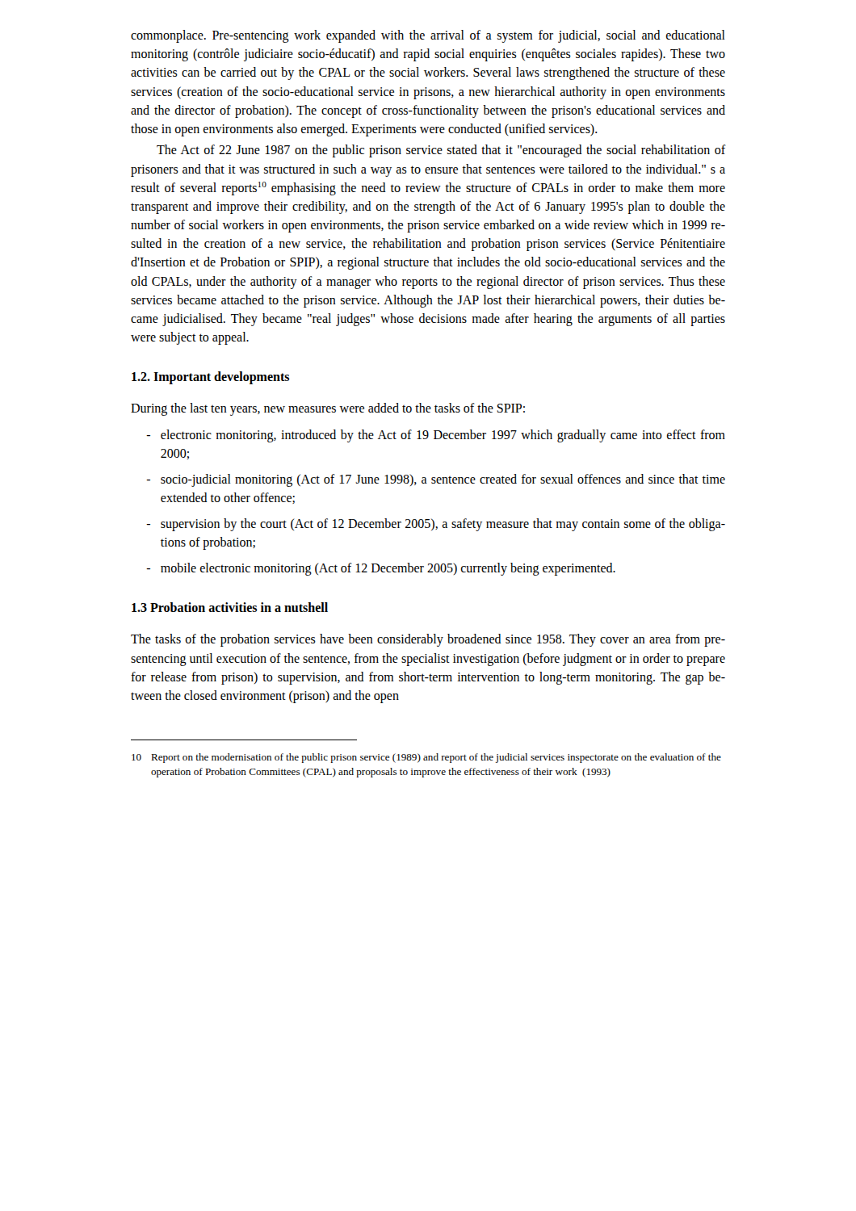commonplace. Pre-sentencing work expanded with the arrival of a system for judicial, social and educational monitoring (contrôle judiciaire socio-éducatif) and rapid social enquiries (enquêtes sociales rapides). These two activities can be carried out by the CPAL or the social workers. Several laws strengthened the structure of these services (creation of the socio-educational service in prisons, a new hierarchical authority in open environments and the director of probation). The concept of cross-functionality between the prison's educational services and those in open environments also emerged. Experiments were conducted (unified services).
The Act of 22 June 1987 on the public prison service stated that it "encouraged the social rehabilitation of prisoners and that it was structured in such a way as to ensure that sentences were tailored to the individual." s a result of several reports10 emphasising the need to review the structure of CPALs in order to make them more transparent and improve their credibility, and on the strength of the Act of 6 January 1995's plan to double the number of social workers in open environments, the prison service embarked on a wide review which in 1999 resulted in the creation of a new service, the rehabilitation and probation prison services (Service Pénitentiaire d'Insertion et de Probation or SPIP), a regional structure that includes the old socio-educational services and the old CPALs, under the authority of a manager who reports to the regional director of prison services. Thus these services became attached to the prison service. Although the JAP lost their hierarchical powers, their duties became judicialised. They became "real judges" whose decisions made after hearing the arguments of all parties were subject to appeal.
1.2. Important developments
During the last ten years, new measures were added to the tasks of the SPIP:
electronic monitoring, introduced by the Act of 19 December 1997 which gradually came into effect from 2000;
socio-judicial monitoring (Act of 17 June 1998), a sentence created for sexual offences and since that time extended to other offence;
supervision by the court (Act of 12 December 2005), a safety measure that may contain some of the obligations of probation;
mobile electronic monitoring (Act of 12 December 2005) currently being experimented.
1.3 Probation activities in a nutshell
The tasks of the probation services have been considerably broadened since 1958. They cover an area from pre-sentencing until execution of the sentence, from the specialist investigation (before judgment or in order to prepare for release from prison) to supervision, and from short-term intervention to long-term monitoring. The gap between the closed environment (prison) and the open
10 Report on the modernisation of the public prison service (1989) and report of the judicial services inspectorate on the evaluation of the operation of Probation Committees (CPAL) and proposals to improve the effectiveness of their work (1993)